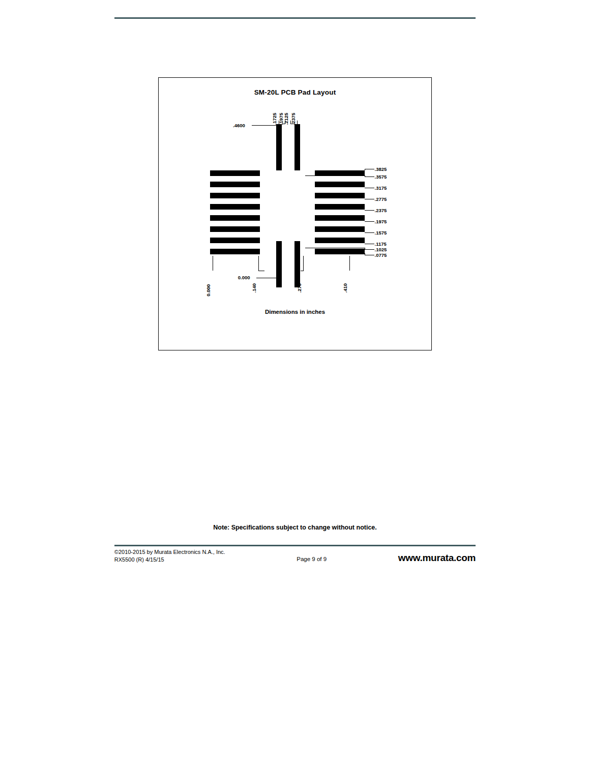SM-20L PCB Pad Layout
.1725
.1975
.2125
.2375
.4600
.3825
.3575
.3175
.2775
.2375
.1975
.1575
.1175
.1025
.0775
0.000
.140
0.000
.270
.410
Dimensions in inches
Note: Specifications subject to change without notice.
©2010-2015 by Murata Electronics N.A., Inc.
RX5500 (R) 4/15/15
Page 9 of 9
www.murata.com